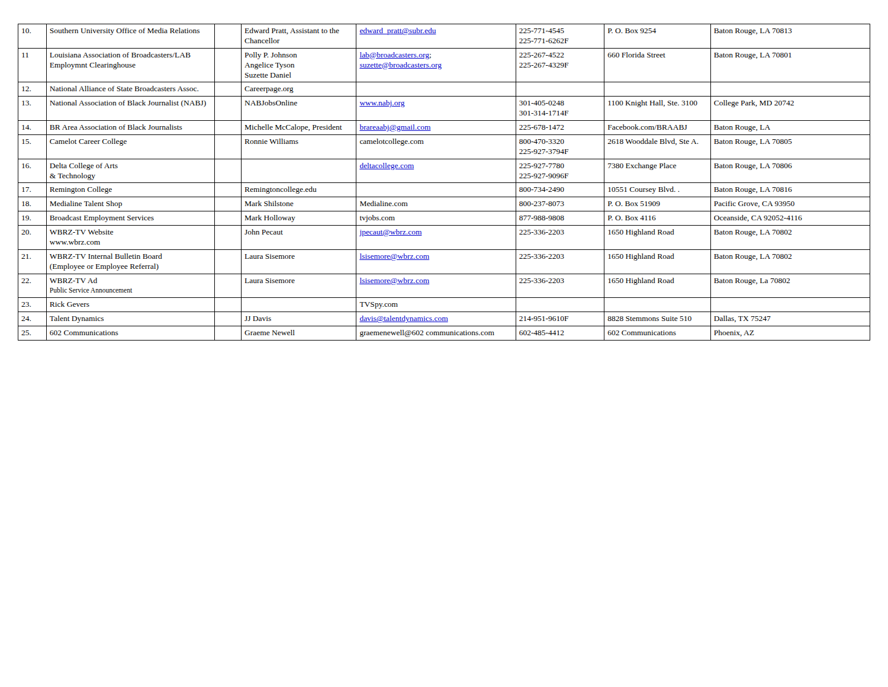| 10. | Southern University Office of Media Relations | | Edward Pratt, Assistant to the Chancellor | edward_pratt@subr.edu | 225-771-4545 225-771-6262F | P. O. Box 9254 | Baton Rouge, LA 70813 |
| 11 | Louisiana Association of Broadcasters/LAB Employmnt Clearinghouse | | Polly P. Johnson Angelice Tyson Suzette Daniel | lab@broadcasters.org ; suzette@broadcasters.org | 225-267-4522 225-267-4329F | 660 Florida Street | Baton Rouge, LA 70801 |
| 12. | National Alliance of State Broadcasters Assoc. | | Careerpage.org | | | | |
| 13. | National Association of Black Journalist (NABJ) | | NABJobsOnline | www.nabj.org | 301-405-0248 301-314-1714F | 1100 Knight Hall, Ste. 3100 | College Park, MD 20742 |
| 14. | BR Area Association of Black Journalists | | Michelle McCalope, President | brareaabj@gmail.com | 225-678-1472 | Facebook.com/BRAABJ | Baton Rouge, LA |
| 15. | Camelot Career College | | Ronnie Williams | camelotcollege.com | 800-470-3320 225-927-3794F | 2618 Wooddale Blvd, Ste A. | Baton Rouge, LA 70805 |
| 16. | Delta College of Arts & Technology | | | deltacollege.com | 225-927-7780 225-927-9096F | 7380 Exchange Place | Baton Rouge, LA 70806 |
| 17. | Remington College | | Remingtoncollege.edu | | 800-734-2490 | 10551 Coursey Blvd. . | Baton Rouge, LA 70816 |
| 18. | Medialine Talent Shop | | Mark Shilstone | Medialine.com | 800-237-8073 | P. O. Box 51909 | Pacific Grove, CA 93950 |
| 19. | Broadcast Employment Services | | Mark Holloway | tvjobs.com | 877-988-9808 | P. O. Box 4116 | Oceanside, CA 92052-4116 |
| 20. | WBRZ-TV Website www.wbrz.com | | John Pecaut | jpecaut@wbrz.com | 225-336-2203 | 1650 Highland Road | Baton Rouge, LA 70802 |
| 21. | WBRZ-TV Internal Bulletin Board (Employee or Employee Referral) | | Laura Sisemore | lsisemore@wbrz.com | 225-336-2203 | 1650 Highland Road | Baton Rouge, LA 70802 |
| 22. | WBRZ-TV Ad Public Service Announcement | | Laura Sisemore | lsisemore@wbrz.com | 225-336-2203 | 1650 Highland Road | Baton Rouge, La 70802 |
| 23. | Rick Gevers | | | TVSpy.com | | | |
| 24. | Talent Dynamics | | JJ Davis | davis@talentdynamics.com | 214-951-9610F | 8828 Stemmons Suite 510 | Dallas, TX 75247 |
| 25. | 602 Communications | | Graeme Newell | graemenewell@602 communications.com | 602-485-4412 | 602 Communications | Phoenix, AZ |